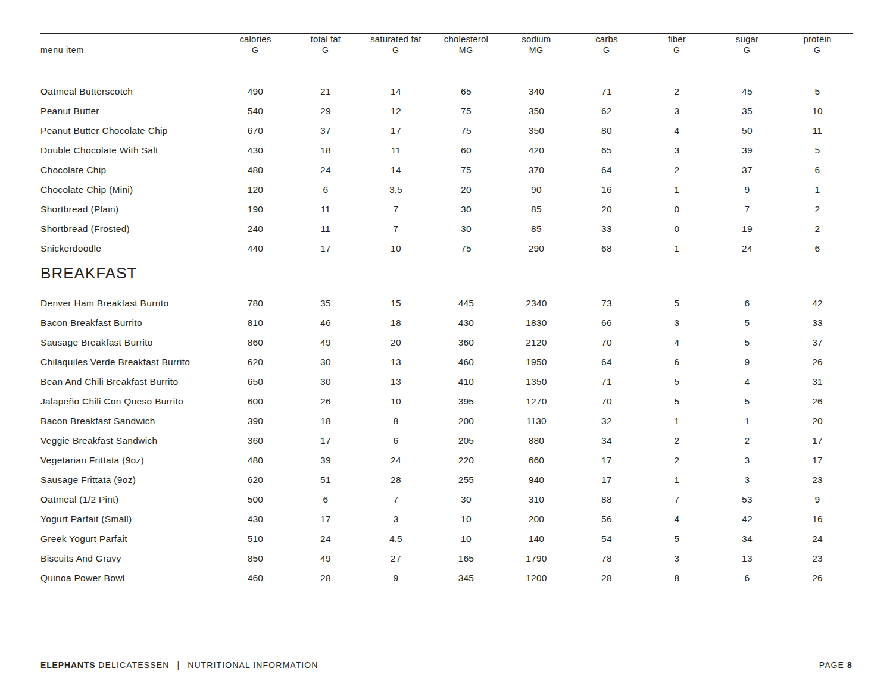| | calories | total fat | saturated fat | cholesterol | sodium | carbs | fiber | sugar | protein |
| --- | --- | --- | --- | --- | --- | --- | --- | --- | --- |
| menu item | G | G | G | MG | MG | G | G | G | G |
| Oatmeal Butterscotch | 490 | 21 | 14 | 65 | 340 | 71 | 2 | 45 | 5 |
| Peanut Butter | 540 | 29 | 12 | 75 | 350 | 62 | 3 | 35 | 10 |
| Peanut Butter Chocolate Chip | 670 | 37 | 17 | 75 | 350 | 80 | 4 | 50 | 11 |
| Double Chocolate With Salt | 430 | 18 | 11 | 60 | 420 | 65 | 3 | 39 | 5 |
| Chocolate Chip | 480 | 24 | 14 | 75 | 370 | 64 | 2 | 37 | 6 |
| Chocolate Chip (Mini) | 120 | 6 | 3.5 | 20 | 90 | 16 | 1 | 9 | 1 |
| Shortbread (Plain) | 190 | 11 | 7 | 30 | 85 | 20 | 0 | 7 | 2 |
| Shortbread (Frosted) | 240 | 11 | 7 | 30 | 85 | 33 | 0 | 19 | 2 |
| Snickerdoodle | 440 | 17 | 10 | 75 | 290 | 68 | 1 | 24 | 6 |
| BREAKFAST |
| Denver Ham Breakfast Burrito | 780 | 35 | 15 | 445 | 2340 | 73 | 5 | 6 | 42 |
| Bacon Breakfast Burrito | 810 | 46 | 18 | 430 | 1830 | 66 | 3 | 5 | 33 |
| Sausage Breakfast Burrito | 860 | 49 | 20 | 360 | 2120 | 70 | 4 | 5 | 37 |
| Chilaquiles Verde Breakfast Burrito | 620 | 30 | 13 | 460 | 1950 | 64 | 6 | 9 | 26 |
| Bean And Chili Breakfast Burrito | 650 | 30 | 13 | 410 | 1350 | 71 | 5 | 4 | 31 |
| Jalapeño Chili Con Queso Burrito | 600 | 26 | 10 | 395 | 1270 | 70 | 5 | 5 | 26 |
| Bacon Breakfast Sandwich | 390 | 18 | 8 | 200 | 1130 | 32 | 1 | 1 | 20 |
| Veggie Breakfast Sandwich | 360 | 17 | 6 | 205 | 880 | 34 | 2 | 2 | 17 |
| Vegetarian Frittata (9oz) | 480 | 39 | 24 | 220 | 660 | 17 | 2 | 3 | 17 |
| Sausage Frittata (9oz) | 620 | 51 | 28 | 255 | 940 | 17 | 1 | 3 | 23 |
| Oatmeal (1/2 Pint) | 500 | 6 | 7 | 30 | 310 | 88 | 7 | 53 | 9 |
| Yogurt Parfait (Small) | 430 | 17 | 3 | 10 | 200 | 56 | 4 | 42 | 16 |
| Greek Yogurt Parfait | 510 | 24 | 4.5 | 10 | 140 | 54 | 5 | 34 | 24 |
| Biscuits And Gravy | 850 | 49 | 27 | 165 | 1790 | 78 | 3 | 13 | 23 |
| Quinoa Power Bowl | 460 | 28 | 9 | 345 | 1200 | 28 | 8 | 6 | 26 |
ELEPHANTS DELICATESSEN | NUTRITIONAL INFORMATION
PAGE 8